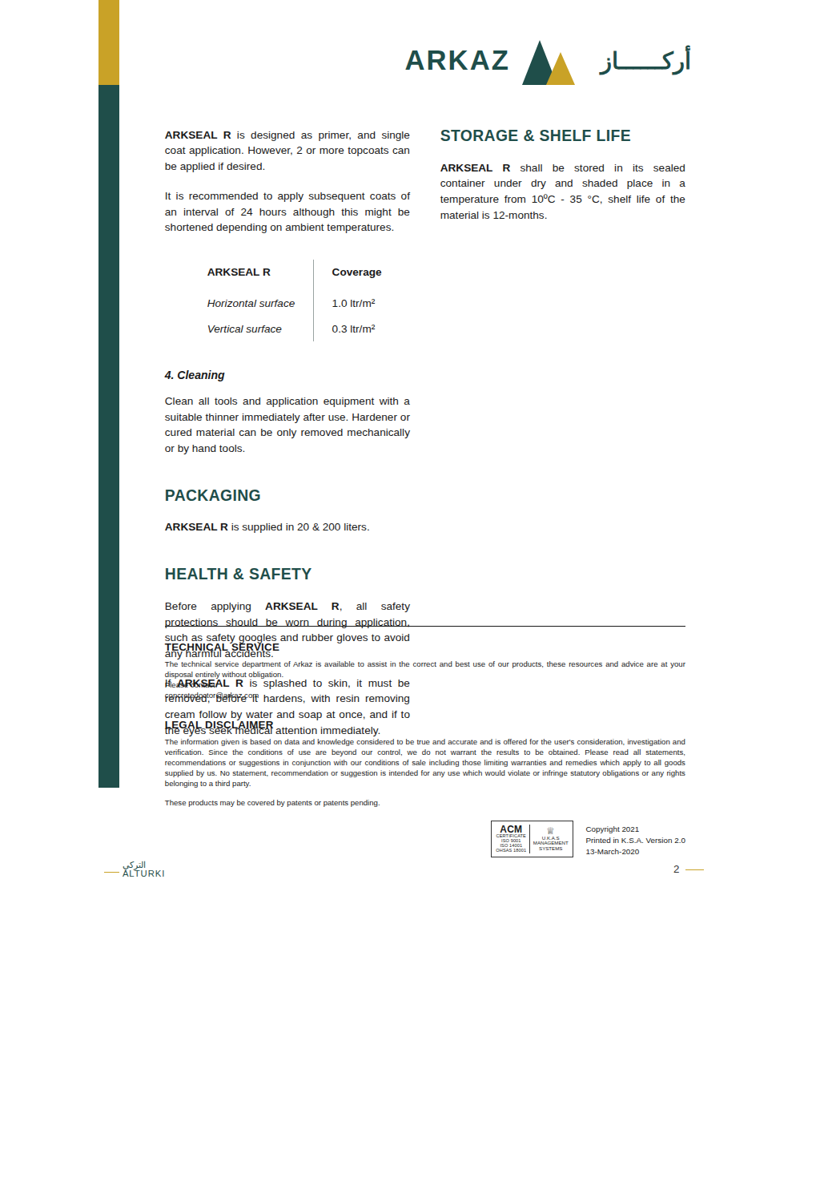ARKAZ أركــــــاز
ARKSEAL R is designed as primer, and single coat application. However, 2 or more topcoats can be applied if desired.
It is recommended to apply subsequent coats of an interval of 24 hours although this might be shortened depending on ambient temperatures.
| ARKSEAL R | Coverage |
| Horizontal surface | 1.0 ltr/m² |
| Vertical surface | 0.3 ltr/m² |
4. Cleaning
Clean all tools and application equipment with a suitable thinner immediately after use. Hardener or cured material can be only removed mechanically or by hand tools.
PACKAGING
ARKSEAL R is supplied in 20 & 200 liters.
HEALTH & SAFETY
Before applying ARKSEAL R, all safety protections should be worn during application, such as safety googles and rubber gloves to avoid any harmful accidents.
If ARKSEAL R is splashed to skin, it must be removed, before it hardens, with resin removing cream follow by water and soap at once, and if to the eyes seek medical attention immediately.
STORAGE & SHELF LIFE
ARKSEAL R shall be stored in its sealed container under dry and shaded place in a temperature from 10ºC - 35 °C, shelf life of the material is 12-months.
TECHNICAL SERVICE
The technical service department of Arkaz is available to assist in the correct and best use of our products, these resources and advice are at your disposal entirely without obligation.
Please contact:
concretedoctor@arkaz.com
LEGAL DISCLAIMER
The information given is based on data and knowledge considered to be true and accurate and is offered for the user's consideration, investigation and verification. Since the conditions of use are beyond our control, we do not warrant the results to be obtained. Please read all statements, recommendations or suggestions in conjunction with our conditions of sale including those limiting warranties and remedies which apply to all goods supplied by us. No statement, recommendation or suggestion is intended for any use which would violate or infringe statutory obligations or any rights belonging to a third party.
These products may be covered by patents or patents pending.
ACM
CERTIFICATE
ISO 9001
ISO 14001
OHSAS 18001
♕
U.K.A.S
MANAGEMENT
SYSTEMS
Copyright 2021
Printed in K.S.A. Version 2.0
13-March-2020
التركي ALTURKI
2